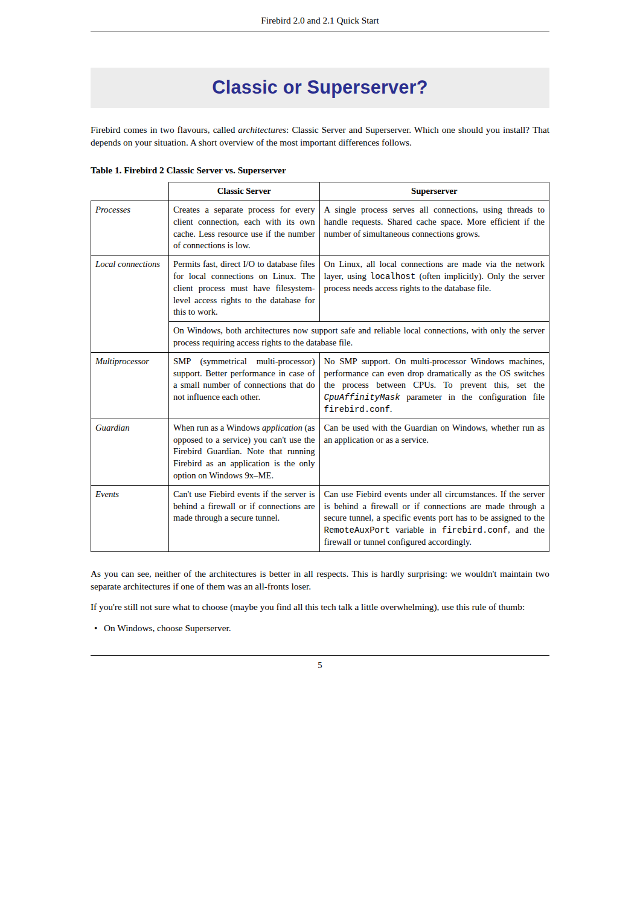Firebird 2.0 and 2.1 Quick Start
Classic or Superserver?
Firebird comes in two flavours, called architectures: Classic Server and Superserver. Which one should you install? That depends on your situation. A short overview of the most important differences follows.
Table 1. Firebird 2 Classic Server vs. Superserver
| | Classic Server | Superserver |
| --- | --- | --- |
| Processes | Creates a separate process for every client connection, each with its own cache. Less resource use if the number of connections is low. | A single process serves all connections, using threads to handle requests. Shared cache space. More efficient if the number of simultaneous connections grows. |
| Local connections | Permits fast, direct I/O to database files for local connections on Linux. The client process must have filesystem-level access rights to the database for this to work. | On Linux, all local connections are made via the network layer, using localhost (often implicitly). Only the server process needs access rights to the database file. |
| On Windows, both architectures now support safe and reliable local connections, with only the server process requiring access rights to the database file. |
| Multiprocessor | SMP (symmetrical multi-processor) support. Better performance in case of a small number of connections that do not influence each other. | No SMP support. On multi-processor Windows machines, performance can even drop dramatically as the OS switches the process between CPUs. To prevent this, set the CpuAffinityMask parameter in the configuration file firebird.conf . |
| Guardian | When run as a Windows application (as opposed to a service) you can't use the Firebird Guardian. Note that running Firebird as an application is the only option on Windows 9x–ME. | Can be used with the Guardian on Windows, whether run as an application or as a service. |
| Events | Can't use Fiebird events if the server is behind a firewall or if connections are made through a secure tunnel. | Can use Fiebird events under all circumstances. If the server is behind a firewall or if connections are made through a secure tunnel, a specific events port has to be assigned to the RemoteAuxPort variable in firebird.conf , and the firewall or tunnel configured accordingly. |
As you can see, neither of the architectures is better in all respects. This is hardly surprising: we wouldn't maintain two separate architectures if one of them was an all-fronts loser.
If you're still not sure what to choose (maybe you find all this tech talk a little overwhelming), use this rule of thumb:
On Windows, choose Superserver.
5